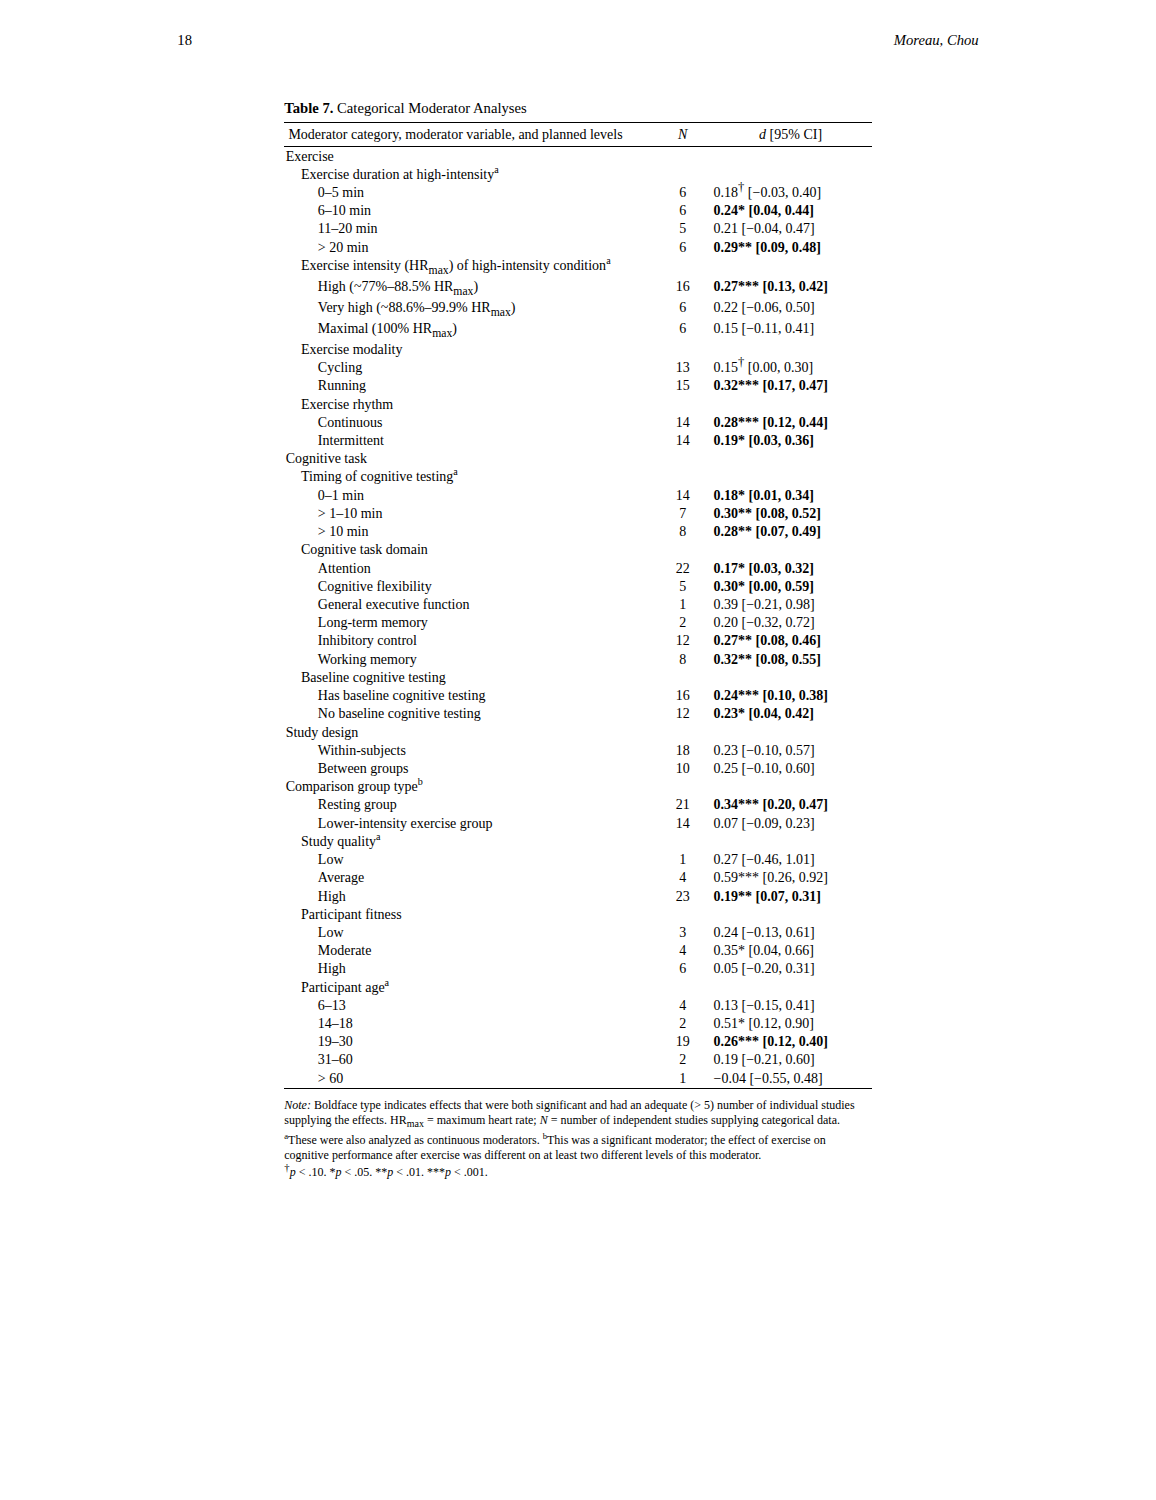18 Moreau, Chou
Table 7. Categorical Moderator Analyses
| Moderator category, moderator variable, and planned levels | N | d [95% CI] |
| --- | --- | --- |
| Exercise | | |
| Exercise duration at high-intensity a | | |
| 0–5 min | 6 | 0.18 † [−0.03, 0.40] |
| 6–10 min | 6 | 0.24* [0.04, 0.44] |
| 11–20 min | 5 | 0.21 [−0.04, 0.47] |
| > 20 min | 6 | 0.29** [0.09, 0.48] |
| Exercise intensity (HR max ) of high-intensity condition a | | |
| High (~77%–88.5% HR max ) | 16 | 0.27*** [0.13, 0.42] |
| Very high (~88.6%–99.9% HR max ) | 6 | 0.22 [−0.06, 0.50] |
| Maximal (100% HR max ) | 6 | 0.15 [−0.11, 0.41] |
| Exercise modality | | |
| Cycling | 13 | 0.15 † [0.00, 0.30] |
| Running | 15 | 0.32*** [0.17, 0.47] |
| Exercise rhythm | | |
| Continuous | 14 | 0.28*** [0.12, 0.44] |
| Intermittent | 14 | 0.19* [0.03, 0.36] |
| Cognitive task | | |
| Timing of cognitive testing a | | |
| 0–1 min | 14 | 0.18* [0.01, 0.34] |
| > 1–10 min | 7 | 0.30** [0.08, 0.52] |
| > 10 min | 8 | 0.28** [0.07, 0.49] |
| Cognitive task domain | | |
| Attention | 22 | 0.17* [0.03, 0.32] |
| Cognitive flexibility | 5 | 0.30* [0.00, 0.59] |
| General executive function | 1 | 0.39 [−0.21, 0.98] |
| Long-term memory | 2 | 0.20 [−0.32, 0.72] |
| Inhibitory control | 12 | 0.27** [0.08, 0.46] |
| Working memory | 8 | 0.32** [0.08, 0.55] |
| Baseline cognitive testing | | |
| Has baseline cognitive testing | 16 | 0.24*** [0.10, 0.38] |
| No baseline cognitive testing | 12 | 0.23* [0.04, 0.42] |
| Study design | | |
| Within-subjects | 18 | 0.23 [−0.10, 0.57] |
| Between groups | 10 | 0.25 [−0.10, 0.60] |
| Comparison group type b | | |
| Resting group | 21 | 0.34*** [0.20, 0.47] |
| Lower-intensity exercise group | 14 | 0.07 [−0.09, 0.23] |
| Study quality a | | |
| Low | 1 | 0.27 [−0.46, 1.01] |
| Average | 4 | 0.59*** [0.26, 0.92] |
| High | 23 | 0.19** [0.07, 0.31] |
| Participant fitness | | |
| Low | 3 | 0.24 [−0.13, 0.61] |
| Moderate | 4 | 0.35* [0.04, 0.66] |
| High | 6 | 0.05 [−0.20, 0.31] |
| Participant age a | | |
| 6–13 | 4 | 0.13 [−0.15, 0.41] |
| 14–18 | 2 | 0.51* [0.12, 0.90] |
| 19–30 | 19 | 0.26*** [0.12, 0.40] |
| 31–60 | 2 | 0.19 [−0.21, 0.60] |
| > 60 | 1 | −0.04 [−0.55, 0.48] |
Note: Boldface type indicates effects that were both significant and had an adequate (> 5) number of individual studies supplying the effects. HRmax = maximum heart rate; N = number of independent studies supplying categorical data.
aThese were also analyzed as continuous moderators. bThis was a significant moderator; the effect of exercise on cognitive performance after exercise was different on at least two different levels of this moderator.
†p < .10. *p < .05. **p < .01. ***p < .001.